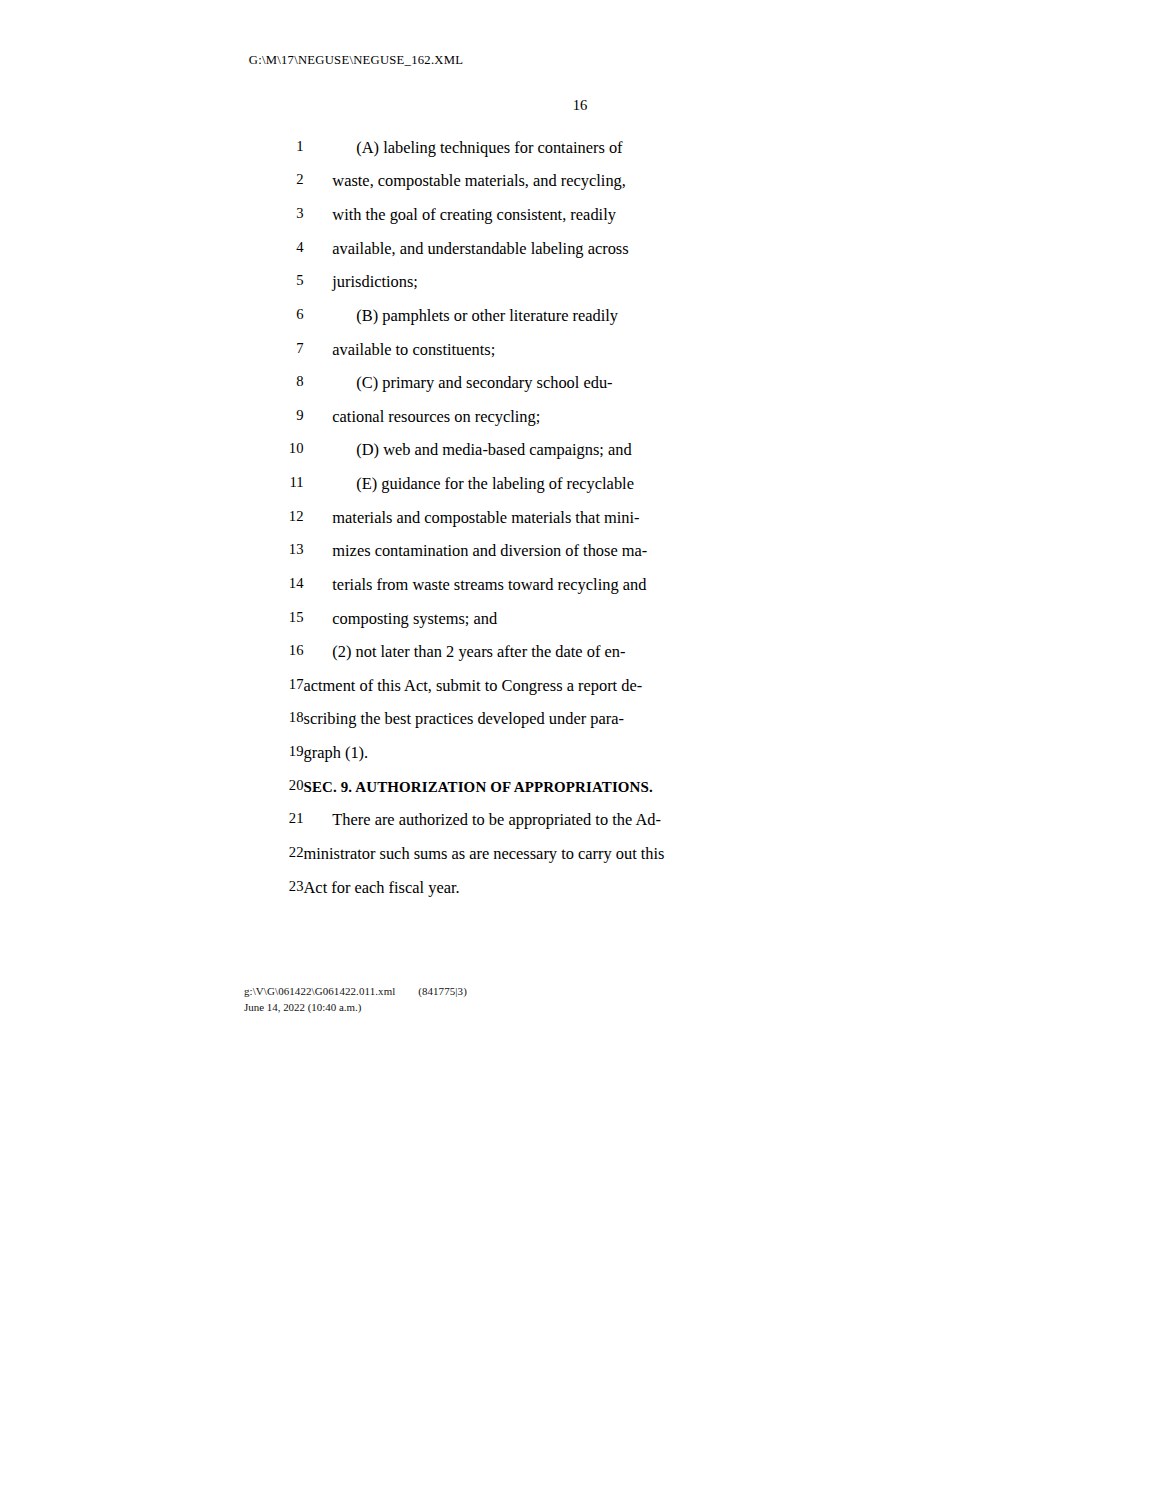G:\M\17\NEGUSE\NEGUSE_162.XML
16
| 1 | (A) labeling techniques for containers of |
| 2 | waste, compostable materials, and recycling, |
| 3 | with the goal of creating consistent, readily |
| 4 | available, and understandable labeling across |
| 5 | jurisdictions; |
| 6 | (B) pamphlets or other literature readily |
| 7 | available to constituents; |
| 8 | (C) primary and secondary school edu- |
| 9 | cational resources on recycling; |
| 10 | (D) web and media-based campaigns; and |
| 11 | (E) guidance for the labeling of recyclable |
| 12 | materials and compostable materials that mini- |
| 13 | mizes contamination and diversion of those ma- |
| 14 | terials from waste streams toward recycling and |
| 15 | composting systems; and |
| 16 | (2) not later than 2 years after the date of en- |
| 17 | actment of this Act, submit to Congress a report de- |
| 18 | scribing the best practices developed under para- |
| 19 | graph (1). |
| 20 | SEC. 9. AUTHORIZATION OF APPROPRIATIONS. |
| 21 | There are authorized to be appropriated to the Ad- |
| 22 | ministrator such sums as are necessary to carry out this |
| 23 | Act for each fiscal year. |
g:\V\G\061422\G061422.011.xml (841775|3)
June 14, 2022 (10:40 a.m.)